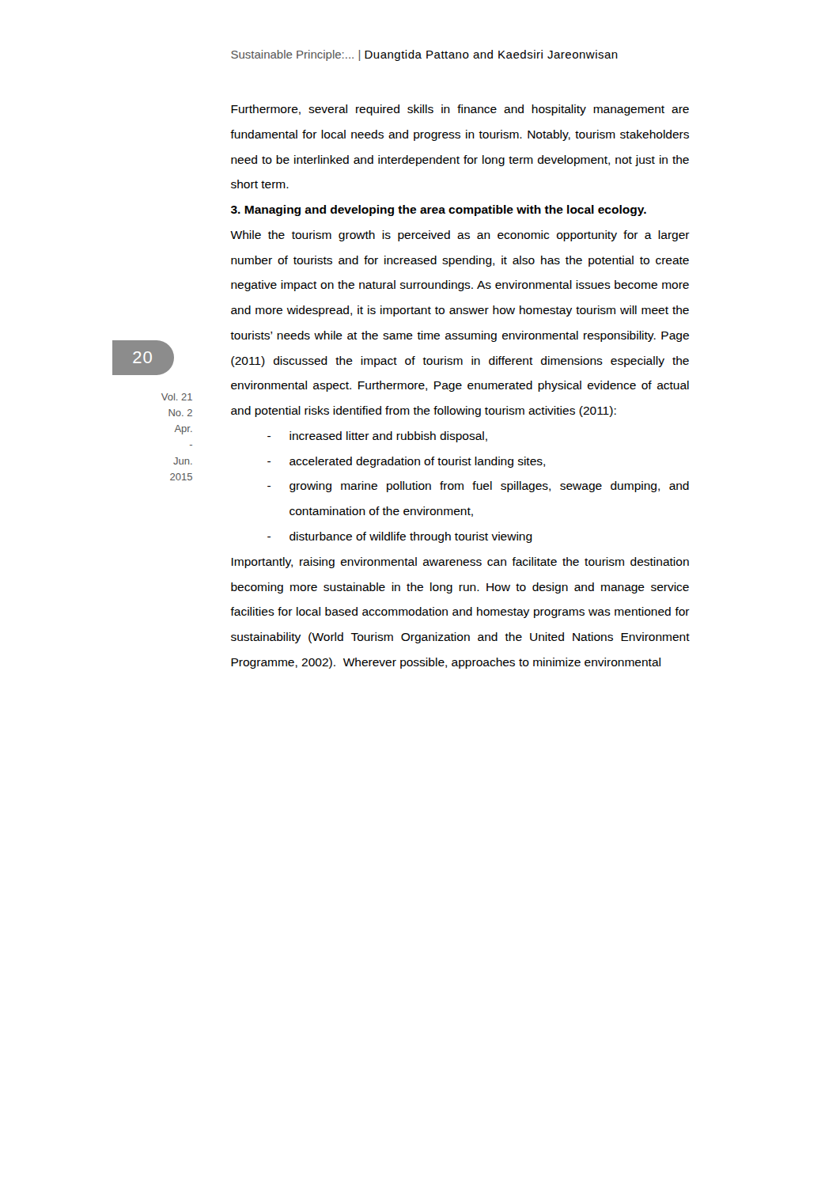Sustainable Principle:... | Duangtida Pattano and Kaedsiri Jareonwisan
20
Vol. 21
No. 2
Apr.
-
Jun.
2015
Furthermore, several required skills in finance and hospitality management are fundamental for local needs and progress in tourism. Notably, tourism stakeholders need to be interlinked and interdependent for long term development, not just in the short term.
3. Managing and developing the area compatible with the local ecology.
While the tourism growth is perceived as an economic opportunity for a larger number of tourists and for increased spending, it also has the potential to create negative impact on the natural surroundings. As environmental issues become more and more widespread, it is important to answer how homestay tourism will meet the tourists’ needs while at the same time assuming environmental responsibility. Page (2011) discussed the impact of tourism in different dimensions especially the environmental aspect. Furthermore, Page enumerated physical evidence of actual and potential risks identified from the following tourism activities (2011):
increased litter and rubbish disposal,
accelerated degradation of tourist landing sites,
growing marine pollution from fuel spillages, sewage dumping, and contamination of the environment,
disturbance of wildlife through tourist viewing
Importantly, raising environmental awareness can facilitate the tourism destination becoming more sustainable in the long run. How to design and manage service facilities for local based accommodation and homestay programs was mentioned for sustainability (World Tourism Organization and the United Nations Environment Programme, 2002). Wherever possible, approaches to minimize environmental